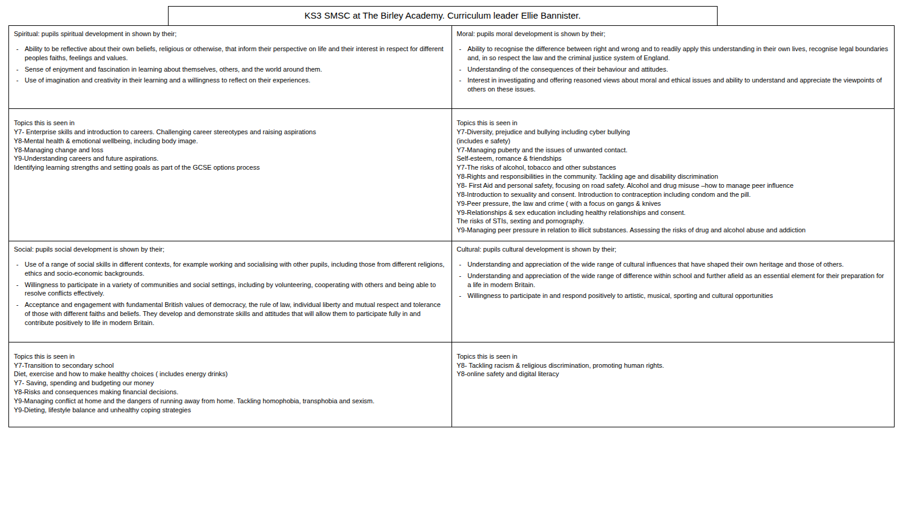KS3 SMSC at The Birley Academy. Curriculum leader Ellie Bannister.
| Spiritual: pupils spiritual development in shown by their; Ability to be reflective about their own beliefs, religious or otherwise, that inform their perspective on life and their interest in respect for different peoples faiths, feelings and values. Sense of enjoyment and fascination in learning about themselves, others, and the world around them. Use of imagination and creativity in their learning and a willingness to reflect on their experiences. | Moral: pupils moral development is shown by their; Ability to recognise the difference between right and wrong and to readily apply this understanding in their own lives, recognise legal boundaries and, in so respect the law and the criminal justice system of England. Understanding of the consequences of their behaviour and attitudes. Interest in investigating and offering reasoned views about moral and ethical issues and ability to understand and appreciate the viewpoints of others on these issues. |
| Topics this is seen in Y7- Enterprise skills and introduction to careers. Challenging career stereotypes and raising aspirations Y8-Mental health & emotional wellbeing, including body image. Y8-Managing change and loss Y9-Understanding careers and future aspirations. Identifying learning strengths and setting goals as part of the GCSE options process | Topics this is seen in Y7-Diversity, prejudice and bullying including cyber bullying (includes e safety) Y7-Managing puberty and the issues of unwanted contact. Self-esteem, romance & friendships Y7-The risks of alcohol, tobacco and other substances Y8-Rights and responsibilities in the community. Tackling age and disability discrimination Y8- First Aid and personal safety, focusing on road safety. Alcohol and drug misuse –how to manage peer influence Y8-Introduction to sexuality and consent. Introduction to contraception including condom and the pill. Y9-Peer pressure, the law and crime ( with a focus on gangs & knives Y9-Relationships & sex education including healthy relationships and consent. The risks of STIs, sexting and pornography. Y9-Managing peer pressure in relation to illicit substances. Assessing the risks of drug and alcohol abuse and addiction |
| Social: pupils social development is shown by their; Use of a range of social skills in different contexts, for example working and socialising with other pupils, including those from different religions, ethics and socio-economic backgrounds. Willingness to participate in a variety of communities and social settings, including by volunteering, cooperating with others and being able to resolve conflicts effectively. Acceptance and engagement with fundamental British values of democracy, the rule of law, individual liberty and mutual respect and tolerance of those with different faiths and beliefs. They develop and demonstrate skills and attitudes that will allow them to participate fully in and contribute positively to life in modern Britain. | Cultural: pupils cultural development is shown by their; Understanding and appreciation of the wide range of cultural influences that have shaped their own heritage and those of others. Understanding and appreciation of the wide range of difference within school and further afield as an essential element for their preparation for a life in modern Britain. Willingness to participate in and respond positively to artistic, musical, sporting and cultural opportunities |
| Topics this is seen in Y7-Transition to secondary school Diet, exercise and how to make healthy choices ( includes energy drinks) Y7- Saving, spending and budgeting our money Y8-Risks and consequences making financial decisions. Y9-Managing conflict at home and the dangers of running away from home. Tackling homophobia, transphobia and sexism. Y9-Dieting, lifestyle balance and unhealthy coping strategies | Topics this is seen in Y8- Tackling racism & religious discrimination, promoting human rights. Y8-online safety and digital literacy |